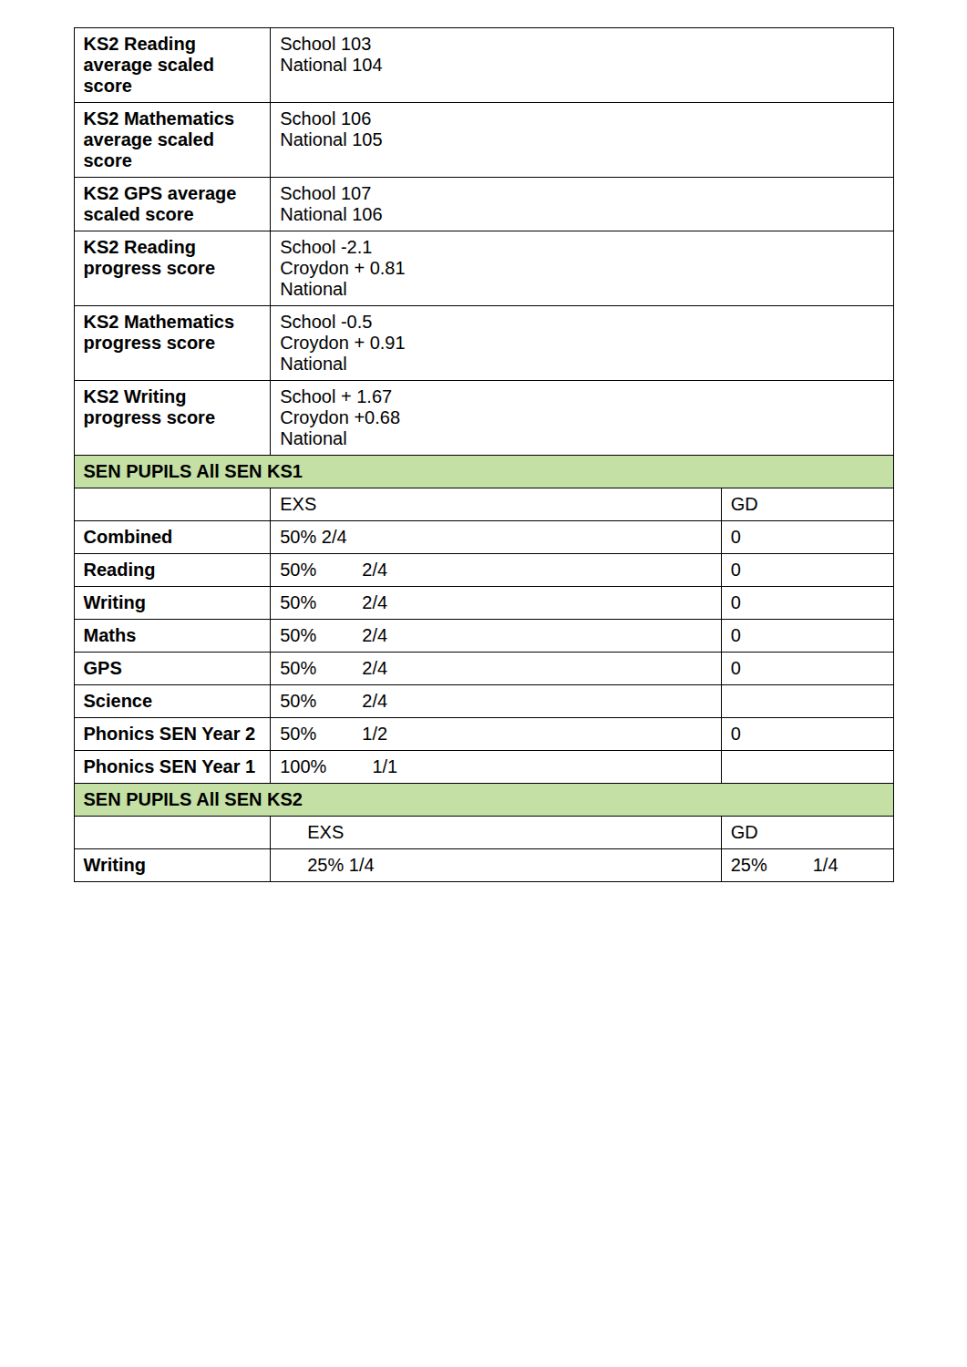| KS2 Reading average scaled score | School 103 National 104 |
| KS2 Mathematics average scaled score | School 106 National 105 |
| KS2 GPS average scaled score | School 107 National 106 |
| KS2 Reading progress score | School -2.1 Croydon + 0.81 National |
| KS2 Mathematics progress score | School -0.5 Croydon + 0.91 National |
| KS2 Writing progress score | School + 1.67 Croydon +0.68 National |
| SEN PUPILS All SEN KS1 |
| | EXS | GD |
| Combined | 50% 2/4 | 0 |
| Reading | 50% 2/4 | 0 |
| Writing | 50% 2/4 | 0 |
| Maths | 50% 2/4 | 0 |
| GPS | 50% 2/4 | 0 |
| Science | 50% 2/4 | |
| Phonics SEN Year 2 | 50% 1/2 | 0 |
| Phonics SEN Year 1 | 100% 1/1 | |
| SEN PUPILS All SEN KS2 |
| | EXS | GD |
| Writing | 25% 1/4 | 25% 1/4 |